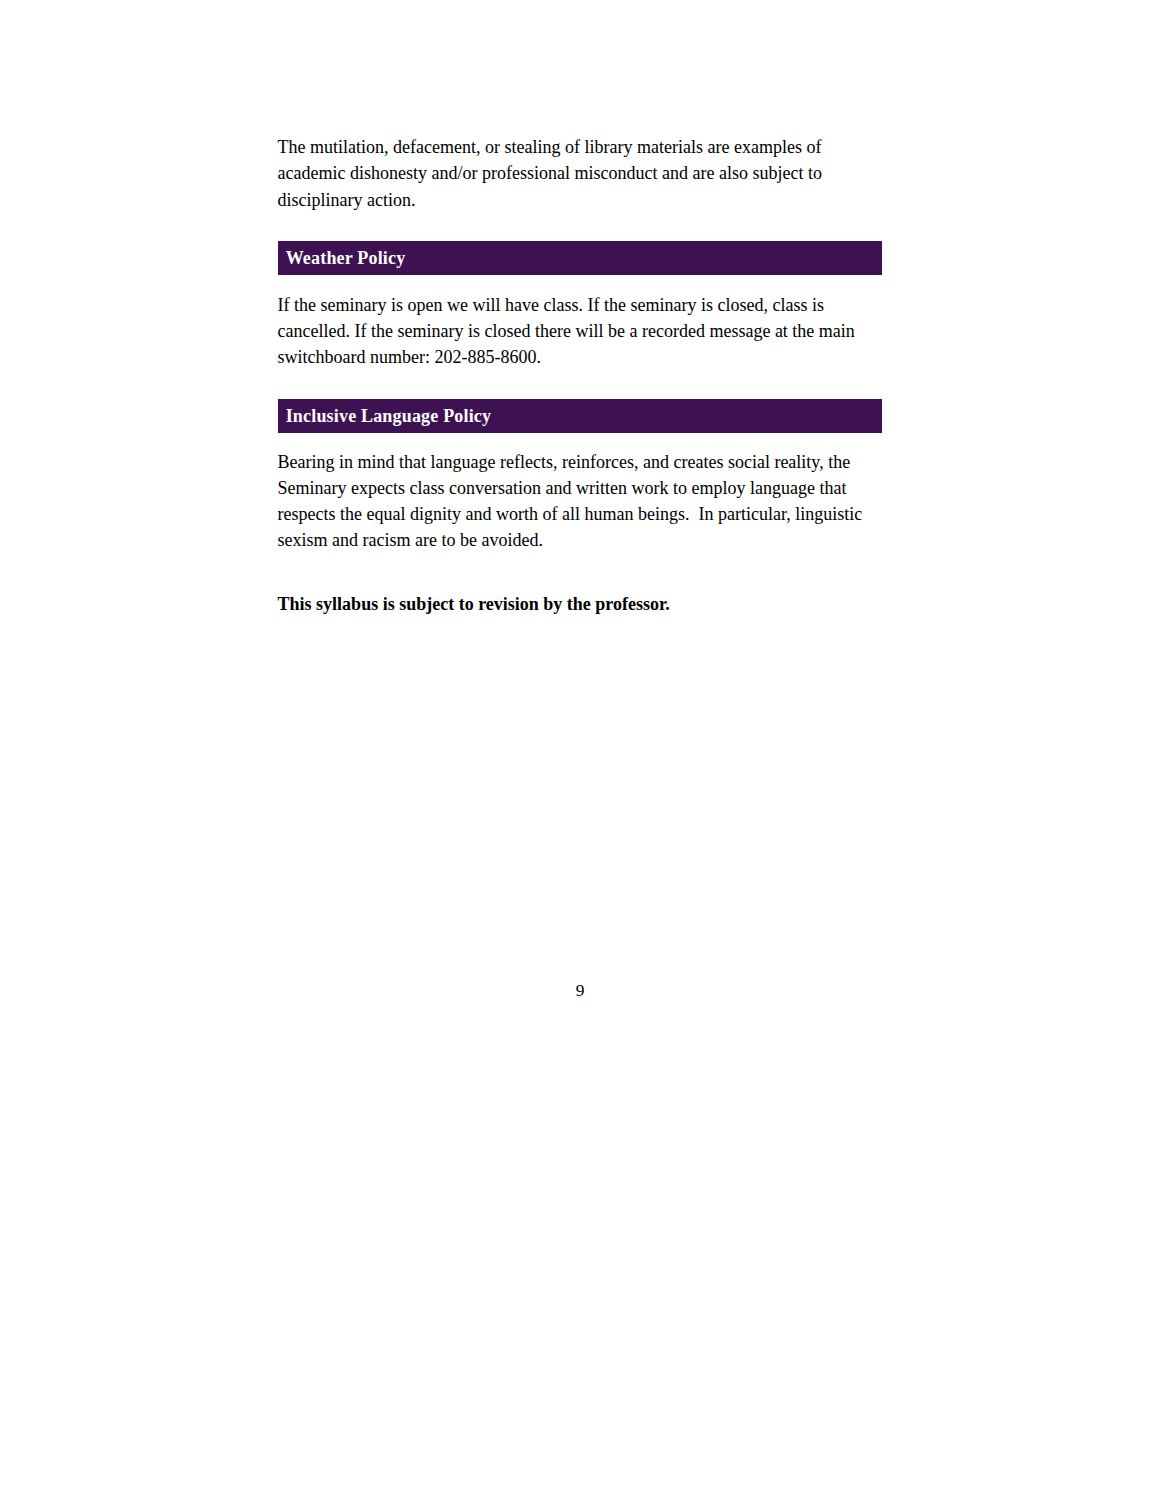The mutilation, defacement, or stealing of library materials are examples of academic dishonesty and/or professional misconduct and are also subject to disciplinary action.
Weather Policy
If the seminary is open we will have class. If the seminary is closed, class is cancelled. If the seminary is closed there will be a recorded message at the main switchboard number: 202-885-8600.
Inclusive Language Policy
Bearing in mind that language reflects, reinforces, and creates social reality, the Seminary expects class conversation and written work to employ language that respects the equal dignity and worth of all human beings. In particular, linguistic sexism and racism are to be avoided.
This syllabus is subject to revision by the professor.
9